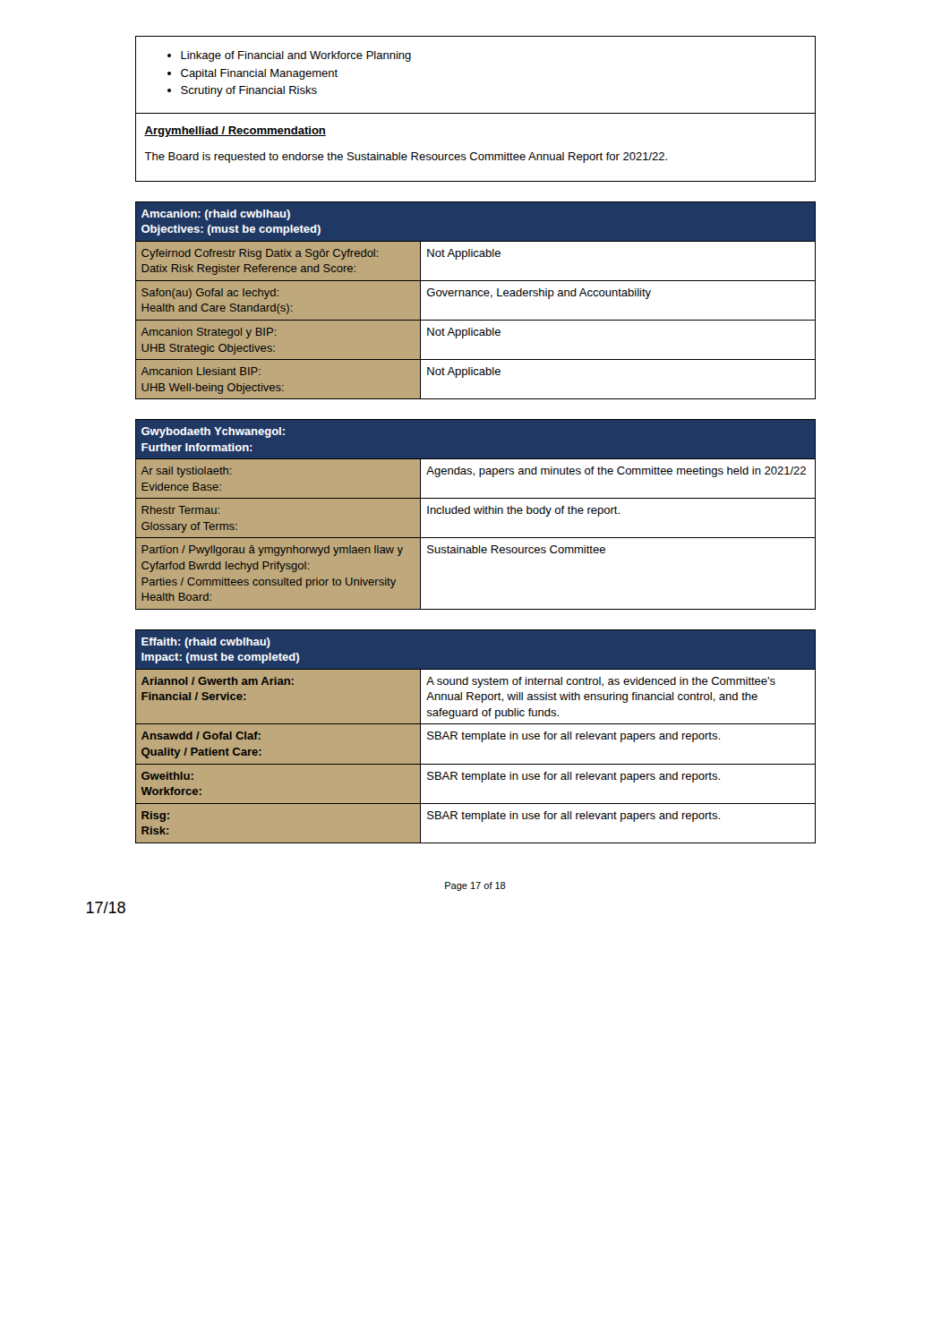Linkage of Financial and Workforce Planning
Capital Financial Management
Scrutiny of Financial Risks
Argymhelliad / Recommendation
The Board is requested to endorse the Sustainable Resources Committee Annual Report for 2021/22.
| Amcanion: (rhaid cwblhau) Objectives: (must be completed) |
| --- |
| Cyfeirnod Cofrestr Risg Datix a Sgôr Cyfredol: Datix Risk Register Reference and Score: | Not Applicable |
| Safon(au) Gofal ac Iechyd: Health and Care Standard(s): | Governance, Leadership and Accountability |
| Amcanion Strategol y BIP: UHB Strategic Objectives: | Not Applicable |
| Amcanion Llesiant BIP: UHB Well-being Objectives: | Not Applicable |
| Gwybodaeth Ychwanegol: Further Information: |
| --- |
| Ar sail tystiolaeth: Evidence Base: | Agendas, papers and minutes of the Committee meetings held in 2021/22 |
| Rhestr Termau: Glossary of Terms: | Included within the body of the report. |
| Partïon / Pwyllgorau â ymgynhorwyd ymlaen llaw y Cyfarfod Bwrdd Iechyd Prifysgol: Parties / Committees consulted prior to University Health Board: | Sustainable Resources Committee |
| Effaith: (rhaid cwblhau) Impact: (must be completed) |
| --- |
| Ariannol / Gwerth am Arian: Financial / Service: | A sound system of internal control, as evidenced in the Committee's Annual Report, will assist with ensuring financial control, and the safeguard of public funds. |
| Ansawdd / Gofal Claf: Quality / Patient Care: | SBAR template in use for all relevant papers and reports. |
| Gweithlu: Workforce: | SBAR template in use for all relevant papers and reports. |
| Risg: Risk: | SBAR template in use for all relevant papers and reports. |
Page 17 of 18
17/18